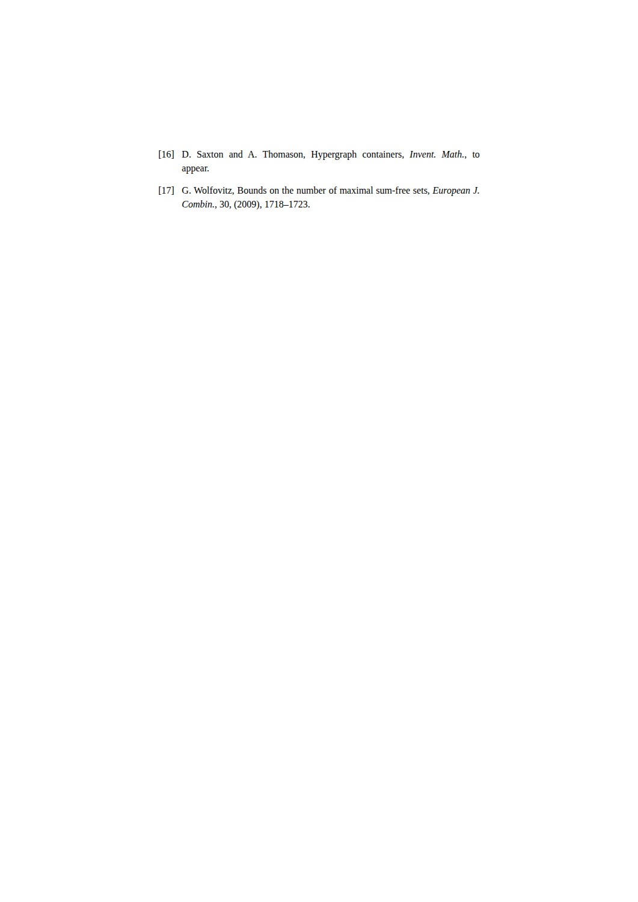[16] D. Saxton and A. Thomason, Hypergraph containers, Invent. Math., to appear.
[17] G. Wolfovitz, Bounds on the number of maximal sum-free sets, European J. Combin., 30, (2009), 1718–1723.